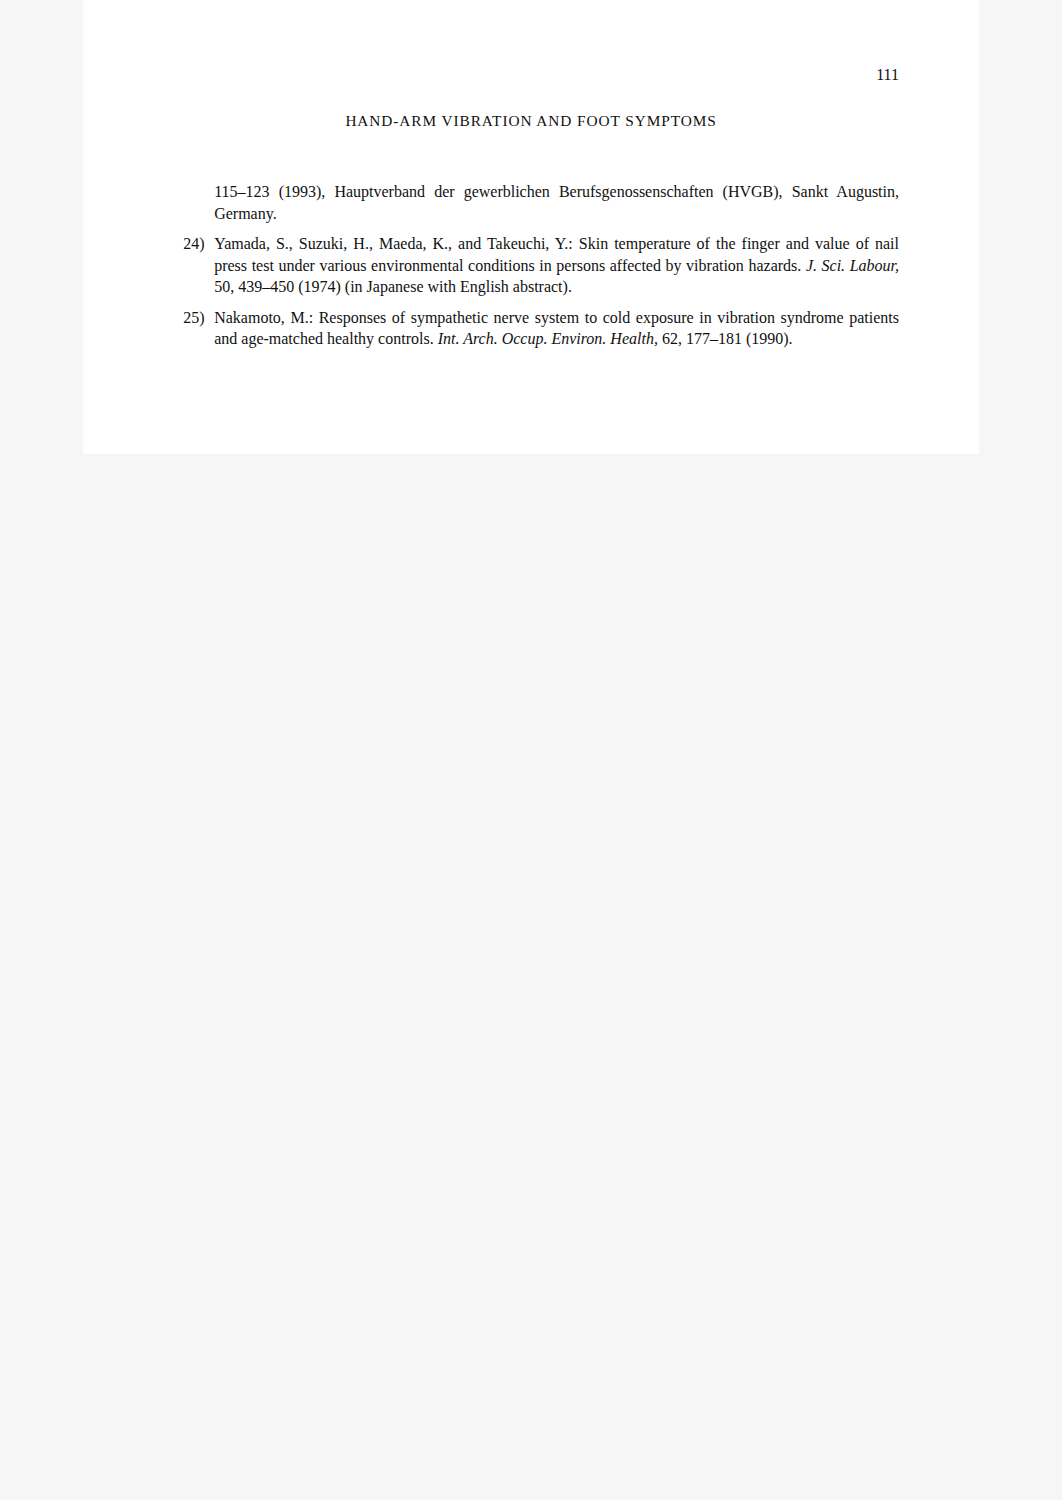111
HAND-ARM VIBRATION AND FOOT SYMPTOMS
115–123 (1993), Hauptverband der gewerblichen Berufsgenossenschaften (HVGB), Sankt Augustin, Germany.
24) Yamada, S., Suzuki, H., Maeda, K., and Takeuchi, Y.: Skin temperature of the finger and value of nail press test under various environmental conditions in persons affected by vibration hazards. J. Sci. Labour, 50, 439–450 (1974) (in Japanese with English abstract).
25) Nakamoto, M.: Responses of sympathetic nerve system to cold exposure in vibration syndrome patients and age-matched healthy controls. Int. Arch. Occup. Environ. Health, 62, 177–181 (1990).